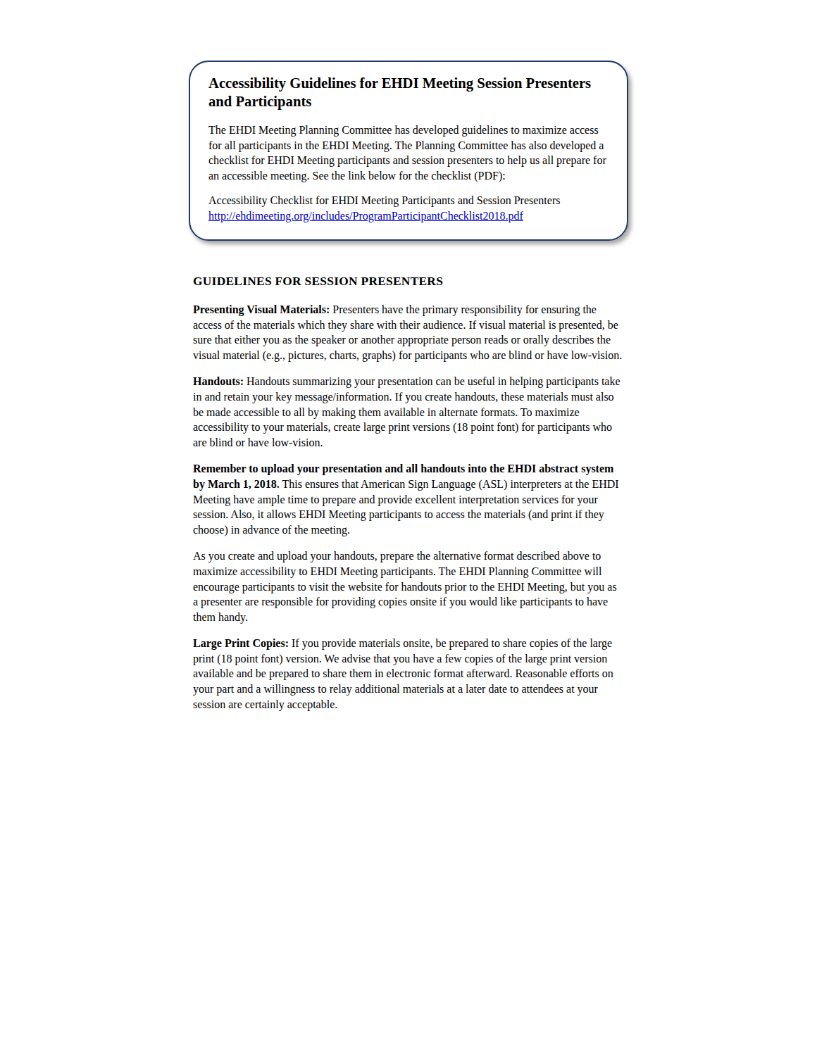Accessibility Guidelines for EHDI Meeting Session Presenters
and Participants
The EHDI Meeting Planning Committee has developed guidelines to maximize access for all participants in the EHDI Meeting. The Planning Committee has also developed a checklist for EHDI Meeting participants and session presenters to help us all prepare for an accessible meeting. See the link below for the checklist (PDF):
Accessibility Checklist for EHDI Meeting Participants and Session Presenters
http://ehdimeeting.org/includes/ProgramParticipantChecklist2018.pdf
GUIDELINES FOR SESSION PRESENTERS
Presenting Visual Materials: Presenters have the primary responsibility for ensuring the access of the materials which they share with their audience. If visual material is presented, be sure that either you as the speaker or another appropriate person reads or orally describes the visual material (e.g., pictures, charts, graphs) for participants who are blind or have low-vision.
Handouts: Handouts summarizing your presentation can be useful in helping participants take in and retain your key message/information. If you create handouts, these materials must also be made accessible to all by making them available in alternate formats. To maximize accessibility to your materials, create large print versions (18 point font) for participants who are blind or have low-vision.
Remember to upload your presentation and all handouts into the EHDI abstract system by March 1, 2018. This ensures that American Sign Language (ASL) interpreters at the EHDI Meeting have ample time to prepare and provide excellent interpretation services for your session. Also, it allows EHDI Meeting participants to access the materials (and print if they choose) in advance of the meeting.
As you create and upload your handouts, prepare the alternative format described above to maximize accessibility to EHDI Meeting participants. The EHDI Planning Committee will encourage participants to visit the website for handouts prior to the EHDI Meeting, but you as a presenter are responsible for providing copies onsite if you would like participants to have them handy.
Large Print Copies: If you provide materials onsite, be prepared to share copies of the large print (18 point font) version. We advise that you have a few copies of the large print version available and be prepared to share them in electronic format afterward. Reasonable efforts on your part and a willingness to relay additional materials at a later date to attendees at your session are certainly acceptable.